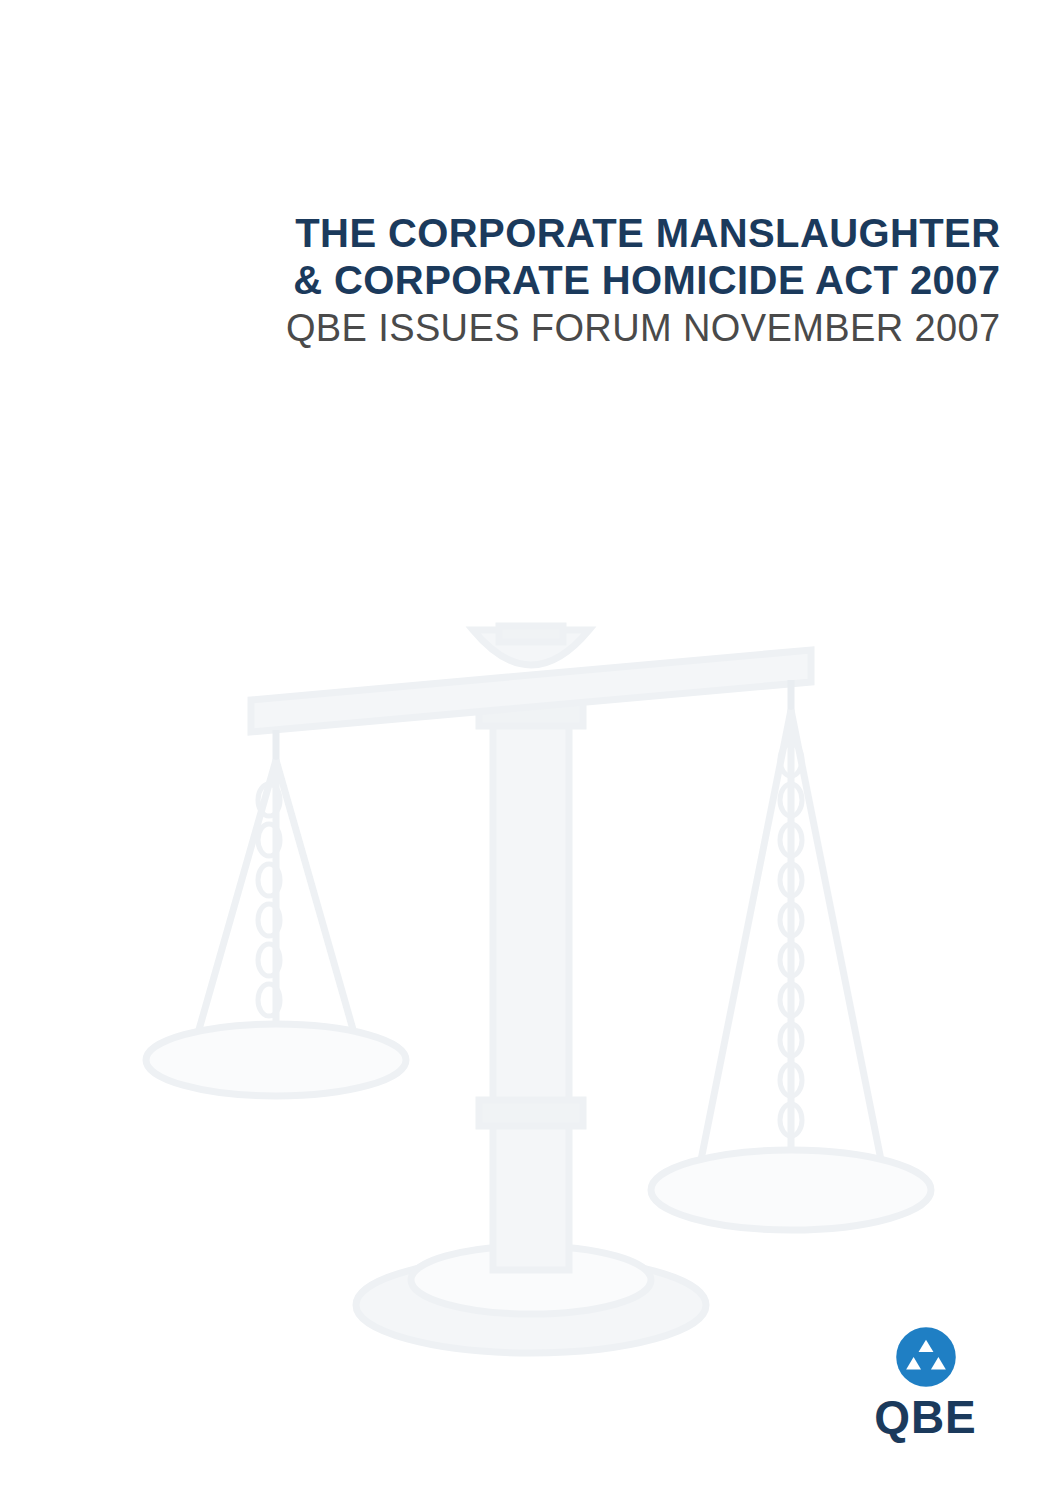The Corporate Manslaughter & Corporate Homicide Act 2007 QBE Issues Forum November 2007
QBE